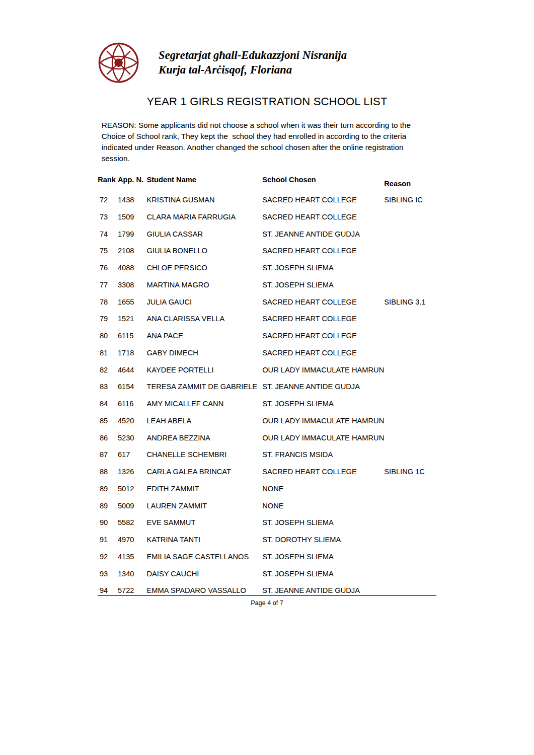Segretarjat għall-Edukazzjoni Nisranija
Kurja tal-Arċisqof, Floriana
YEAR 1 GIRLS REGISTRATION SCHOOL LIST
REASON: Some applicants did not choose a school when it was their turn according to the Choice of School rank, They kept the school they had enrolled in according to the criteria indicated under Reason. Another changed the school chosen after the online registration session.
| Rank | App. N. | Student Name | School Chosen | Reason |
| --- | --- | --- | --- | --- |
| 72 | 1438 | KRISTINA GUSMAN | SACRED HEART COLLEGE | SIBLING IC |
| 73 | 1509 | CLARA MARIA FARRUGIA | SACRED HEART COLLEGE | |
| 74 | 1799 | GIULIA CASSAR | ST. JEANNE ANTIDE GUDJA | |
| 75 | 2108 | GIULIA BONELLO | SACRED HEART COLLEGE | |
| 76 | 4088 | CHLOE PERSICO | ST. JOSEPH SLIEMA | |
| 77 | 3308 | MARTINA MAGRO | ST. JOSEPH SLIEMA | |
| 78 | 1655 | JULIA GAUCI | SACRED HEART COLLEGE | SIBLING 3.1 |
| 79 | 1521 | ANA CLARISSA VELLA | SACRED HEART COLLEGE | |
| 80 | 6115 | ANA PACE | SACRED HEART COLLEGE | |
| 81 | 1718 | GABY DIMECH | SACRED HEART COLLEGE | |
| 82 | 4644 | KAYDEE PORTELLI | OUR LADY IMMACULATE HAMRUN | |
| 83 | 6154 | TERESA ZAMMIT DE GABRIELE | ST. JEANNE ANTIDE GUDJA | |
| 84 | 6116 | AMY MICALLEF CANN | ST. JOSEPH SLIEMA | |
| 85 | 4520 | LEAH ABELA | OUR LADY IMMACULATE HAMRUN | |
| 86 | 5230 | ANDREA BEZZINA | OUR LADY IMMACULATE HAMRUN | |
| 87 | 617 | CHANELLE SCHEMBRI | ST. FRANCIS MSIDA | |
| 88 | 1326 | CARLA GALEA BRINCAT | SACRED HEART COLLEGE | SIBLING 1C |
| 89 | 5012 | EDITH ZAMMIT | NONE | |
| 89 | 5009 | LAUREN ZAMMIT | NONE | |
| 90 | 5582 | EVE SAMMUT | ST. JOSEPH SLIEMA | |
| 91 | 4970 | KATRINA TANTI | ST. DOROTHY SLIEMA | |
| 92 | 4135 | EMILIA SAGE CASTELLANOS | ST. JOSEPH SLIEMA | |
| 93 | 1340 | DAISY CAUCHI | ST. JOSEPH SLIEMA | |
| 94 | 5722 | EMMA SPADARO VASSALLO | ST. JEANNE ANTIDE GUDJA | |
Page 4 of 7